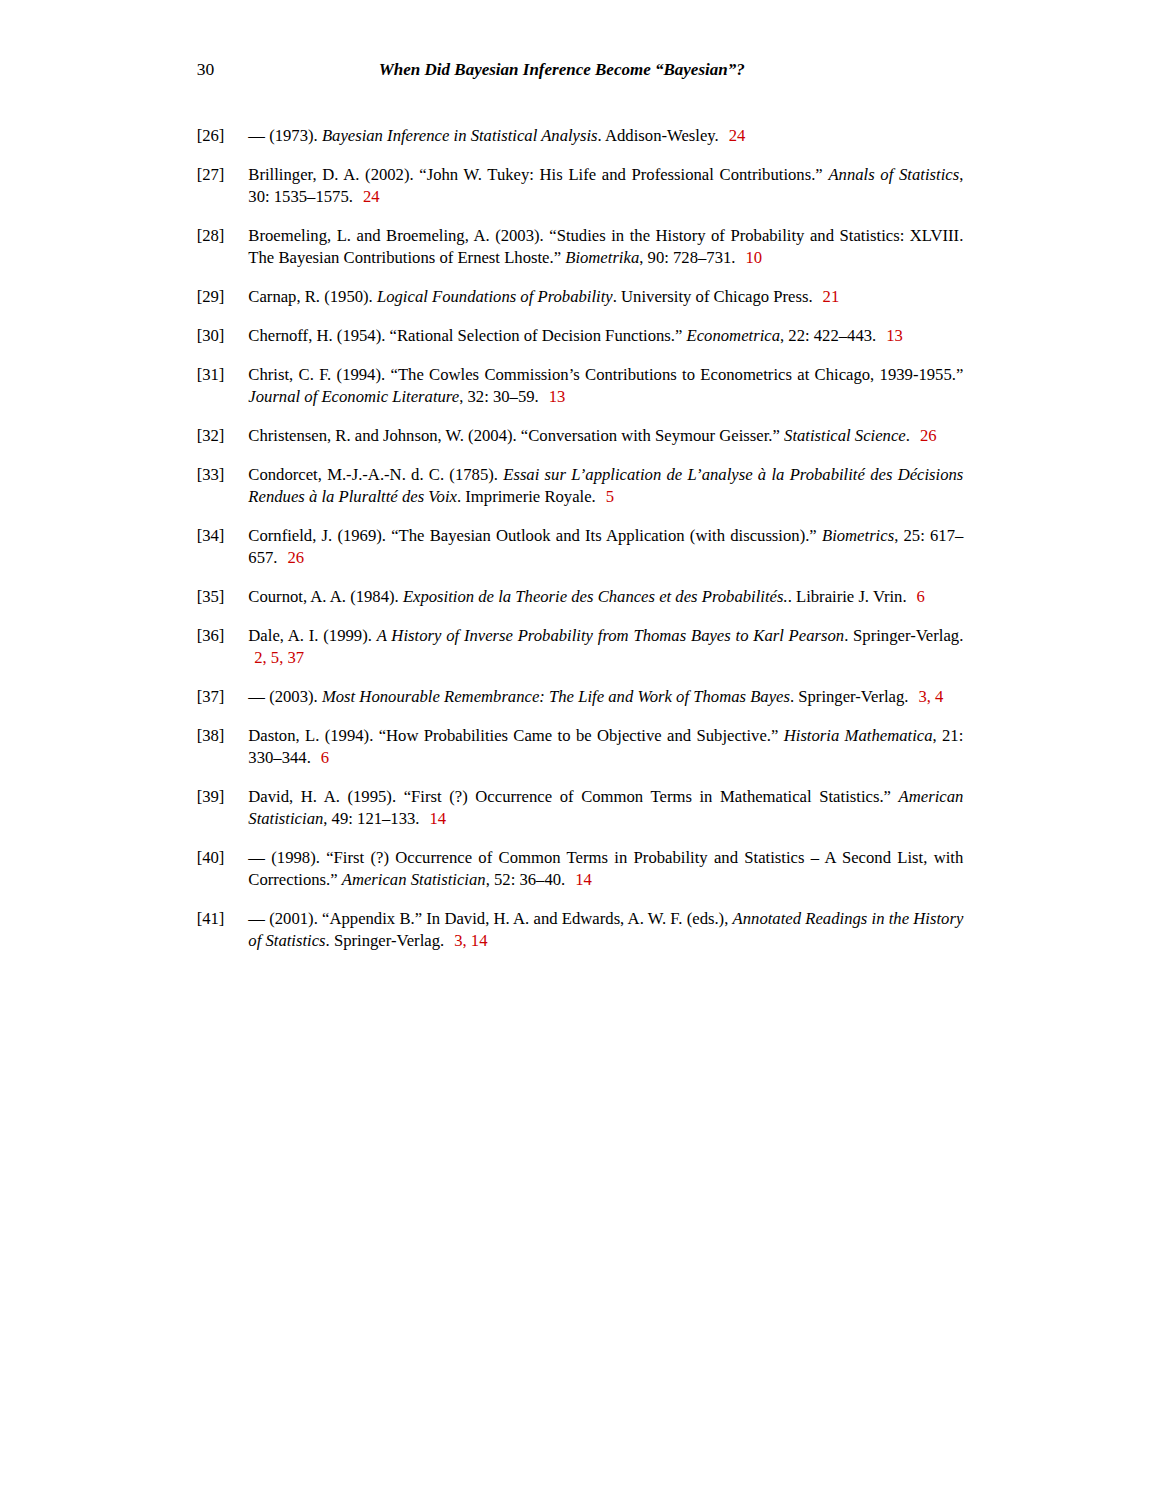30
When Did Bayesian Inference Become “Bayesian”?
[26]— (1973). Bayesian Inference in Statistical Analysis. Addison-Wesley. 24
[27] Brillinger, D. A. (2002). “John W. Tukey: His Life and Professional Contributions.” Annals of Statistics, 30: 1535–1575. 24
[28] Broemeling, L. and Broemeling, A. (2003). “Studies in the History of Probability and Statistics: XLVIII. The Bayesian Contributions of Ernest Lhoste.” Biometrika, 90: 728–731. 10
[29] Carnap, R. (1950). Logical Foundations of Probability. University of Chicago Press. 21
[30] Chernoff, H. (1954). “Rational Selection of Decision Functions.” Econometrica, 22: 422–443. 13
[31] Christ, C. F. (1994). “The Cowles Commission’s Contributions to Econometrics at Chicago, 1939-1955.” Journal of Economic Literature, 32: 30–59. 13
[32] Christensen, R. and Johnson, W. (2004). “Conversation with Seymour Geisser.” Statistical Science. 26
[33] Condorcet, M.-J.-A.-N. d. C. (1785). Essai sur L’application de L’analyse à la Probabilité des Décisions Rendues à la Pluraltté des Voix. Imprimerie Royale. 5
[34] Cornfield, J. (1969). “The Bayesian Outlook and Its Application (with discussion).” Biometrics, 25: 617–657. 26
[35] Cournot, A. A. (1984). Exposition de la Theorie des Chances et des Probabilités.. Librairie J. Vrin. 6
[36] Dale, A. I. (1999). A History of Inverse Probability from Thomas Bayes to Karl Pearson. Springer-Verlag. 2, 5, 37
[37]— (2003). Most Honourable Remembrance: The Life and Work of Thomas Bayes. Springer-Verlag. 3, 4
[38] Daston, L. (1994). “How Probabilities Came to be Objective and Subjective.” Historia Mathematica, 21: 330–344. 6
[39] David, H. A. (1995). “First (?) Occurrence of Common Terms in Mathematical Statistics.” American Statistician, 49: 121–133. 14
[40]— (1998). “First (?) Occurrence of Common Terms in Probability and Statistics – A Second List, with Corrections.” American Statistician, 52: 36–40. 14
[41]— (2001). “Appendix B.” In David, H. A. and Edwards, A. W. F. (eds.), Annotated Readings in the History of Statistics. Springer-Verlag. 3, 14